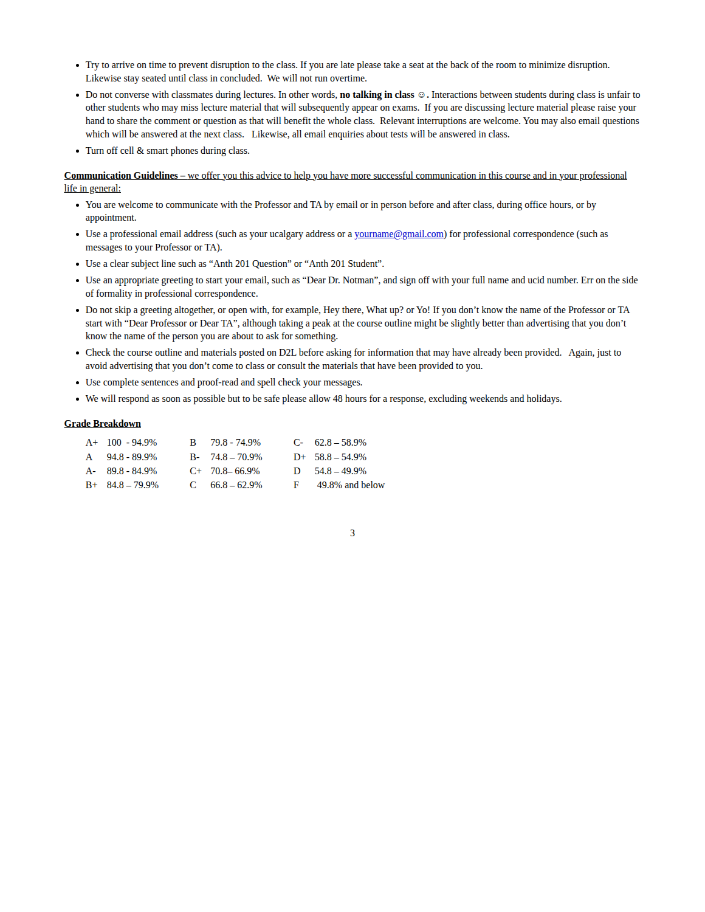Try to arrive on time to prevent disruption to the class. If you are late please take a seat at the back of the room to minimize disruption. Likewise stay seated until class in concluded. We will not run overtime.
Do not converse with classmates during lectures. In other words, no talking in class ☺. Interactions between students during class is unfair to other students who may miss lecture material that will subsequently appear on exams. If you are discussing lecture material please raise your hand to share the comment or question as that will benefit the whole class. Relevant interruptions are welcome. You may also email questions which will be answered at the next class. Likewise, all email enquiries about tests will be answered in class.
Turn off cell & smart phones during class.
Communication Guidelines – we offer you this advice to help you have more successful communication in this course and in your professional life in general:
You are welcome to communicate with the Professor and TA by email or in person before and after class, during office hours, or by appointment.
Use a professional email address (such as your ucalgary address or a yourname@gmail.com) for professional correspondence (such as messages to your Professor or TA).
Use a clear subject line such as “Anth 201 Question” or “Anth 201 Student”.
Use an appropriate greeting to start your email, such as “Dear Dr. Notman”, and sign off with your full name and ucid number. Err on the side of formality in professional correspondence.
Do not skip a greeting altogether, or open with, for example, Hey there, What up? or Yo! If you don’t know the name of the Professor or TA start with “Dear Professor or Dear TA”, although taking a peak at the course outline might be slightly better than advertising that you don’t know the name of the person you are about to ask for something.
Check the course outline and materials posted on D2L before asking for information that may have already been provided. Again, just to avoid advertising that you don’t come to class or consult the materials that have been provided to you.
Use complete sentences and proof-read and spell check your messages.
We will respond as soon as possible but to be safe please allow 48 hours for a response, excluding weekends and holidays.
Grade Breakdown
| A+ | 100 - 94.9% | B | 79.8 - 74.9% | C- | 62.8 – 58.9% |
| A | 94.8 - 89.9% | B- | 74.8 – 70.9% | D+ | 58.8 – 54.9% |
| A- | 89.8 - 84.9% | C+ | 70.8– 66.9% | D | 54.8 – 49.9% |
| B+ | 84.8 – 79.9% | C | 66.8 – 62.9% | F | 49.8% and below |
3